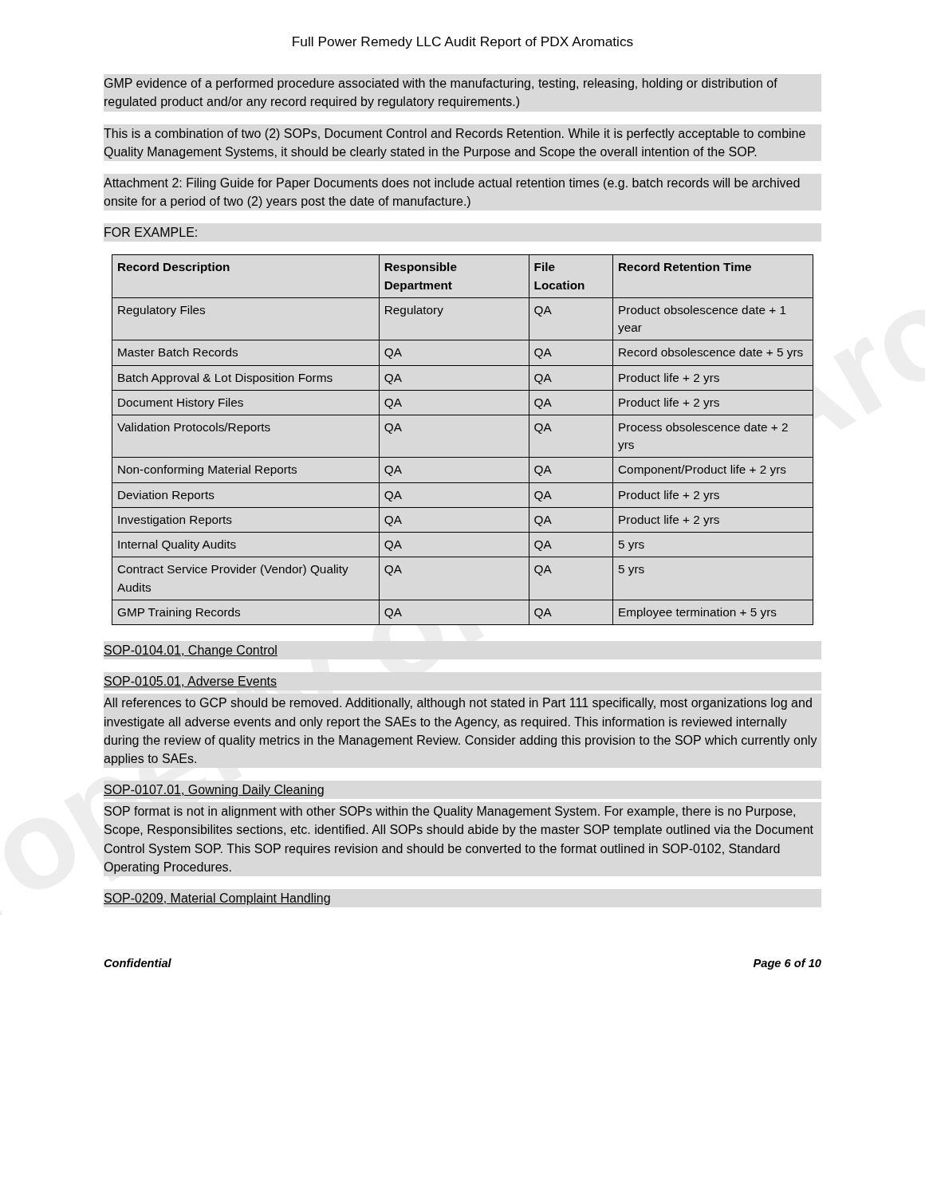PDX Property of PDX Aromatics
Full Power Remedy LLC Audit Report of PDX Aromatics
GMP evidence of a performed procedure associated with the manufacturing, testing, releasing, holding or distribution of regulated product and/or any record required by regulatory requirements.)
This is a combination of two (2) SOPs, Document Control and Records Retention. While it is perfectly acceptable to combine Quality Management Systems, it should be clearly stated in the Purpose and Scope the overall intention of the SOP.
Attachment 2: Filing Guide for Paper Documents does not include actual retention times (e.g. batch records will be archived onsite for a period of two (2) years post the date of manufacture.)
FOR EXAMPLE:
| Record Description | Responsible Department | File Location | Record Retention Time |
| --- | --- | --- | --- |
| Regulatory Files | Regulatory | QA | Product obsolescence date + 1 year |
| Master Batch Records | QA | QA | Record obsolescence date + 5 yrs |
| Batch Approval & Lot Disposition Forms | QA | QA | Product life + 2 yrs |
| Document History Files | QA | QA | Product life + 2 yrs |
| Validation Protocols/Reports | QA | QA | Process obsolescence date + 2 yrs |
| Non-conforming Material Reports | QA | QA | Component/Product life + 2 yrs |
| Deviation Reports | QA | QA | Product life + 2 yrs |
| Investigation Reports | QA | QA | Product life + 2 yrs |
| Internal Quality Audits | QA | QA | 5 yrs |
| Contract Service Provider (Vendor) Quality Audits | QA | QA | 5 yrs |
| GMP Training Records | QA | QA | Employee termination + 5 yrs |
SOP-0104.01, Change Control
SOP-0105.01, Adverse Events
All references to GCP should be removed. Additionally, although not stated in Part 111 specifically, most organizations log and investigate all adverse events and only report the SAEs to the Agency, as required. This information is reviewed internally during the review of quality metrics in the Management Review. Consider adding this provision to the SOP which currently only applies to SAEs.
SOP-0107.01, Gowning Daily Cleaning
SOP format is not in alignment with other SOPs within the Quality Management System. For example, there is no Purpose, Scope, Responsibilites sections, etc. identified. All SOPs should abide by the master SOP template outlined via the Document Control System SOP. This SOP requires revision and should be converted to the format outlined in SOP-0102, Standard Operating Procedures.
SOP-0209, Material Complaint Handling
Confidential Page 6 of 10